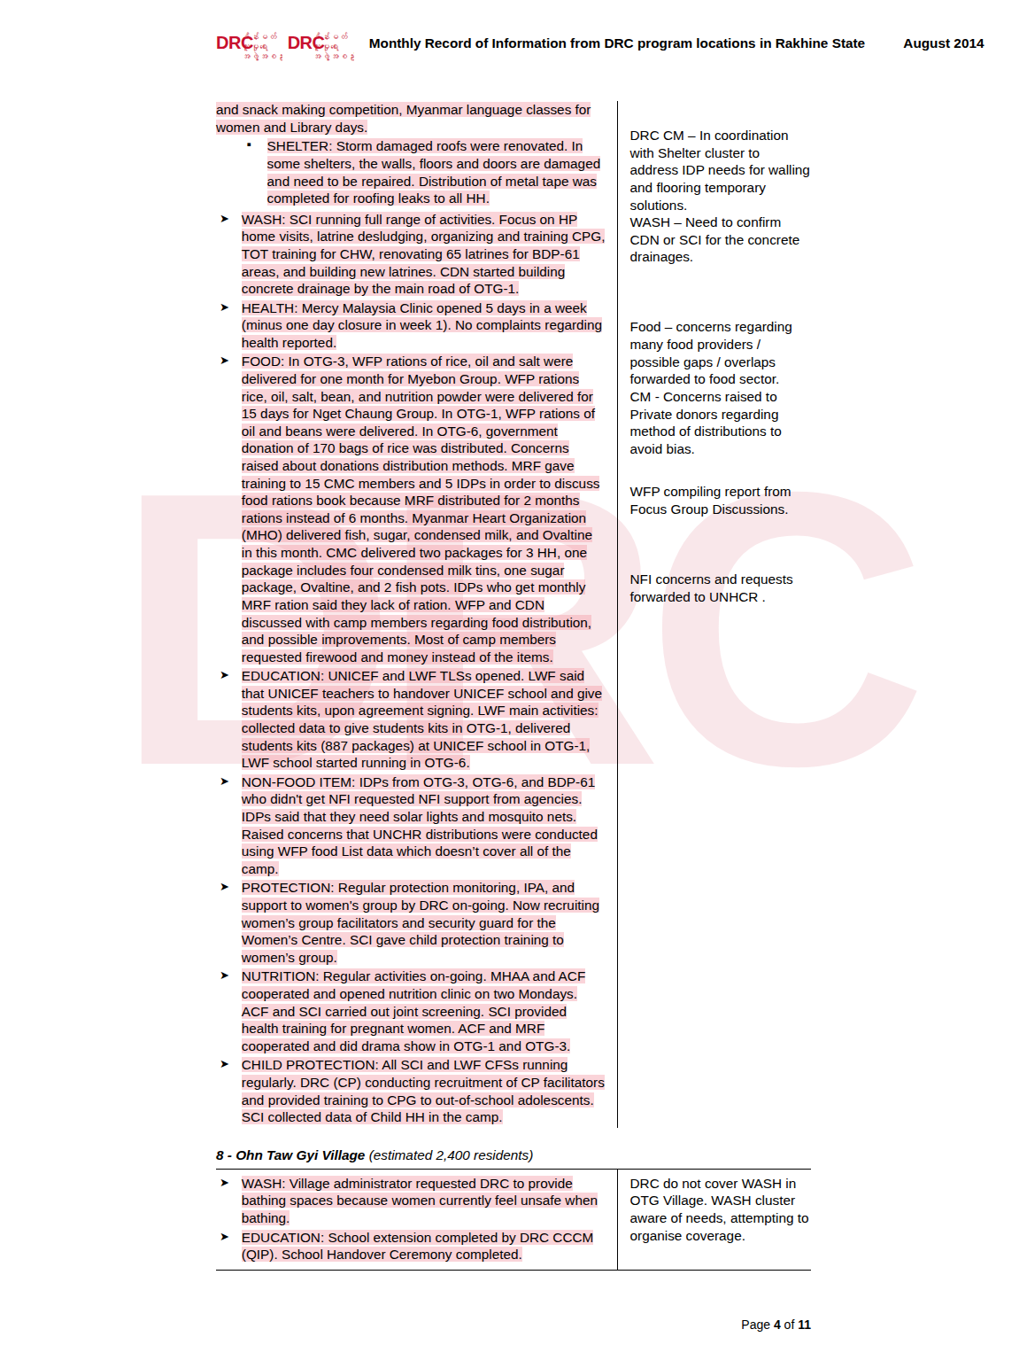DRC
DRC
ဒိန်းမတ်လူမှုရေးအဖွဲ့အစည်း
DRC
ဒိန်းမတ်လူမှုရေးအဖွဲ့အစည်း
Monthly Record of Information from DRC program locations in Rakhine StateAugust 2014
and snack making competition, Myanmar language classes for women and Library days.
SHELTER: Storm damaged roofs were renovated. In some shelters, the walls, floors and doors are damaged and need to be repaired. Distribution of metal tape was completed for roofing leaks to all HH.
WASH: SCI running full range of activities. Focus on HP home visits, latrine desludging, organizing and training CPG, TOT training for CHW, renovating 65 latrines for BDP-61 areas, and building new latrines. CDN started building concrete drainage by the main road of OTG-1.
HEALTH: Mercy Malaysia Clinic opened 5 days in a week (minus one day closure in week 1). No complaints regarding health reported.
FOOD: In OTG-3, WFP rations of rice, oil and salt were delivered for one month for Myebon Group. WFP rations rice, oil, salt, bean, and nutrition powder were delivered for 15 days for Nget Chaung Group. In OTG-1, WFP rations of oil and beans were delivered. In OTG-6, government donation of 170 bags of rice was distributed. Concerns raised about donations distribution methods. MRF gave training to 15 CMC members and 5 IDPs in order to discuss food rations book because MRF distributed for 2 months rations instead of 6 months. Myanmar Heart Organization (MHO) delivered fish, sugar, condensed milk, and Ovaltine in this month. CMC delivered two packages for 3 HH, one package includes four condensed milk tins, one sugar package, Ovaltine, and 2 fish pots. IDPs who get monthly MRF ration said they lack of ration. WFP and CDN discussed with camp members regarding food distribution, and possible improvements. Most of camp members requested firewood and money instead of the items.
EDUCATION: UNICEF and LWF TLSs opened. LWF said that UNICEF teachers to handover UNICEF school and give students kits, upon agreement signing. LWF main activities: collected data to give students kits in OTG-1, delivered students kits (887 packages) at UNICEF school in OTG-1, LWF school started running in OTG-6.
NON-FOOD ITEM: IDPs from OTG-3, OTG-6, and BDP-61 who didn't get NFI requested NFI support from agencies. IDPs said that they need solar lights and mosquito nets. Raised concerns that UNCHR distributions were conducted using WFP food List data which doesn’t cover all of the camp.
PROTECTION: Regular protection monitoring, IPA, and support to women's group by DRC on-going. Now recruiting women’s group facilitators and security guard for the Women’s Centre. SCI gave child protection training to women’s group.
NUTRITION: Regular activities on-going. MHAA and ACF cooperated and opened nutrition clinic on two Mondays. ACF and SCI carried out joint screening. SCI provided health training for pregnant women. ACF and MRF cooperated and did drama show in OTG-1 and OTG-3.
CHILD PROTECTION: All SCI and LWF CFSs running regularly. DRC (CP) conducting recruitment of CP facilitators and provided training to CPG to out-of-school adolescents. SCI collected data of Child HH in the camp.
DRC CM – In coordination with Shelter cluster to address IDP needs for walling and flooring temporary solutions.
WASH – Need to confirm CDN or SCI for the concrete drainages.
Food – concerns regarding many food providers / possible gaps / overlaps forwarded to food sector.
CM - Concerns raised to Private donors regarding method of distributions to avoid bias.
WFP compiling report from Focus Group Discussions.
NFI concerns and requests forwarded to UNHCR .
8 - Ohn Taw Gyi Village (estimated 2,400 residents)
WASH: Village administrator requested DRC to provide bathing spaces because women currently feel unsafe when bathing.
EDUCATION: School extension completed by DRC CCCM (QIP). School Handover Ceremony completed.
DRC do not cover WASH in OTG Village. WASH cluster aware of needs, attempting to organise coverage.
Page 4 of 11